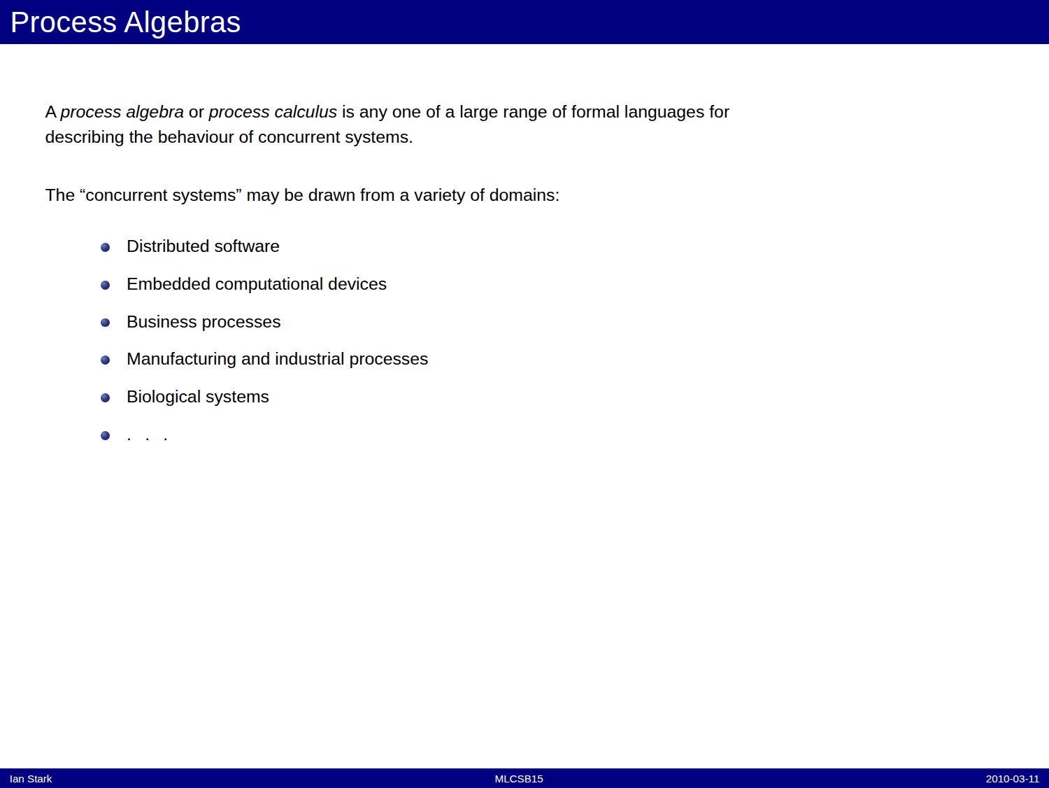Process Algebras
A process algebra or process calculus is any one of a large range of formal languages for describing the behaviour of concurrent systems.
The “concurrent systems” may be drawn from a variety of domains:
Distributed software
Embedded computational devices
Business processes
Manufacturing and industrial processes
Biological systems
. . .
Ian Stark MLCSB15 2010-03-11